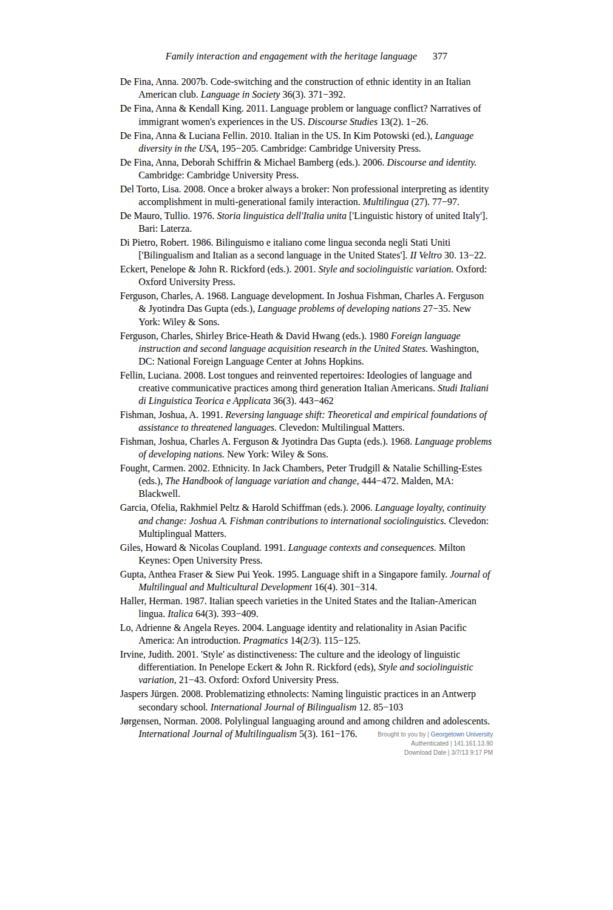Family interaction and engagement with the heritage language377
De Fina, Anna. 2007b. Code-switching and the construction of ethnic identity in an Italian American club. Language in Society 36(3). 371−392.
De Fina, Anna & Kendall King. 2011. Language problem or language conflict? Narratives of immigrant women's experiences in the US. Discourse Studies 13(2). 1−26.
De Fina, Anna & Luciana Fellin. 2010. Italian in the US. In Kim Potowski (ed.), Language diversity in the USA, 195−205. Cambridge: Cambridge University Press.
De Fina, Anna, Deborah Schiffrin & Michael Bamberg (eds.). 2006. Discourse and identity. Cambridge: Cambridge University Press.
Del Torto, Lisa. 2008. Once a broker always a broker: Non professional interpreting as identity accomplishment in multi-generational family interaction. Multilingua (27). 77−97.
De Mauro, Tullio. 1976. Storia linguistica dell'Italia unita ['Linguistic history of united Italy']. Bari: Laterza.
Di Pietro, Robert. 1986. Bilinguismo e italiano come lingua seconda negli Stati Uniti ['Bilingualism and Italian as a second language in the United States']. II Veltro 30. 13−22.
Eckert, Penelope & John R. Rickford (eds.). 2001. Style and sociolinguistic variation. Oxford: Oxford University Press.
Ferguson, Charles, A. 1968. Language development. In Joshua Fishman, Charles A. Ferguson & Jyotindra Das Gupta (eds.), Language problems of developing nations 27−35. New York: Wiley & Sons.
Ferguson, Charles, Shirley Brice-Heath & David Hwang (eds.). 1980 Foreign language instruction and second language acquisition research in the United States. Washington, DC: National Foreign Language Center at Johns Hopkins.
Fellin, Luciana. 2008. Lost tongues and reinvented repertoires: Ideologies of language and creative communicative practices among third generation Italian Americans. Studi Italiani di Linguistica Teorica e Applicata 36(3). 443−462
Fishman, Joshua, A. 1991. Reversing language shift: Theoretical and empirical foundations of assistance to threatened languages. Clevedon: Multilingual Matters.
Fishman, Joshua, Charles A. Ferguson & Jyotindra Das Gupta (eds.). 1968. Language problems of developing nations. New York: Wiley & Sons.
Fought, Carmen. 2002. Ethnicity. In Jack Chambers, Peter Trudgill & Natalie Schilling-Estes (eds.), The Handbook of language variation and change, 444−472. Malden, MA: Blackwell.
Garcia, Ofelia, Rakhmiel Peltz & Harold Schiffman (eds.). 2006. Language loyalty, continuity and change: Joshua A. Fishman contributions to international sociolinguistics. Clevedon: Multiplingual Matters.
Giles, Howard & Nicolas Coupland. 1991. Language contexts and consequences. Milton Keynes: Open University Press.
Gupta, Anthea Fraser & Siew Pui Yeok. 1995. Language shift in a Singapore family. Journal of Multilingual and Multicultural Development 16(4). 301−314.
Haller, Herman. 1987. Italian speech varieties in the United States and the Italian-American lingua. Italica 64(3). 393−409.
Lo, Adrienne & Angela Reyes. 2004. Language identity and relationality in Asian Pacific America: An introduction. Pragmatics 14(2/3). 115−125.
Irvine, Judith. 2001. 'Style' as distinctiveness: The culture and the ideology of linguistic differentiation. In Penelope Eckert & John R. Rickford (eds), Style and sociolinguistic variation, 21−43. Oxford: Oxford University Press.
Jaspers Jürgen. 2008. Problematizing ethnolects: Naming linguistic practices in an Antwerp secondary school. International Journal of Bilingualism 12. 85−103
Jørgensen, Norman. 2008. Polylingual languaging around and among children and adolescents. International Journal of Multilingualism 5(3). 161−176.
Brought to you by | Georgetown University
Authenticated | 141.161.13.90
Download Date | 3/7/13 9:17 PM